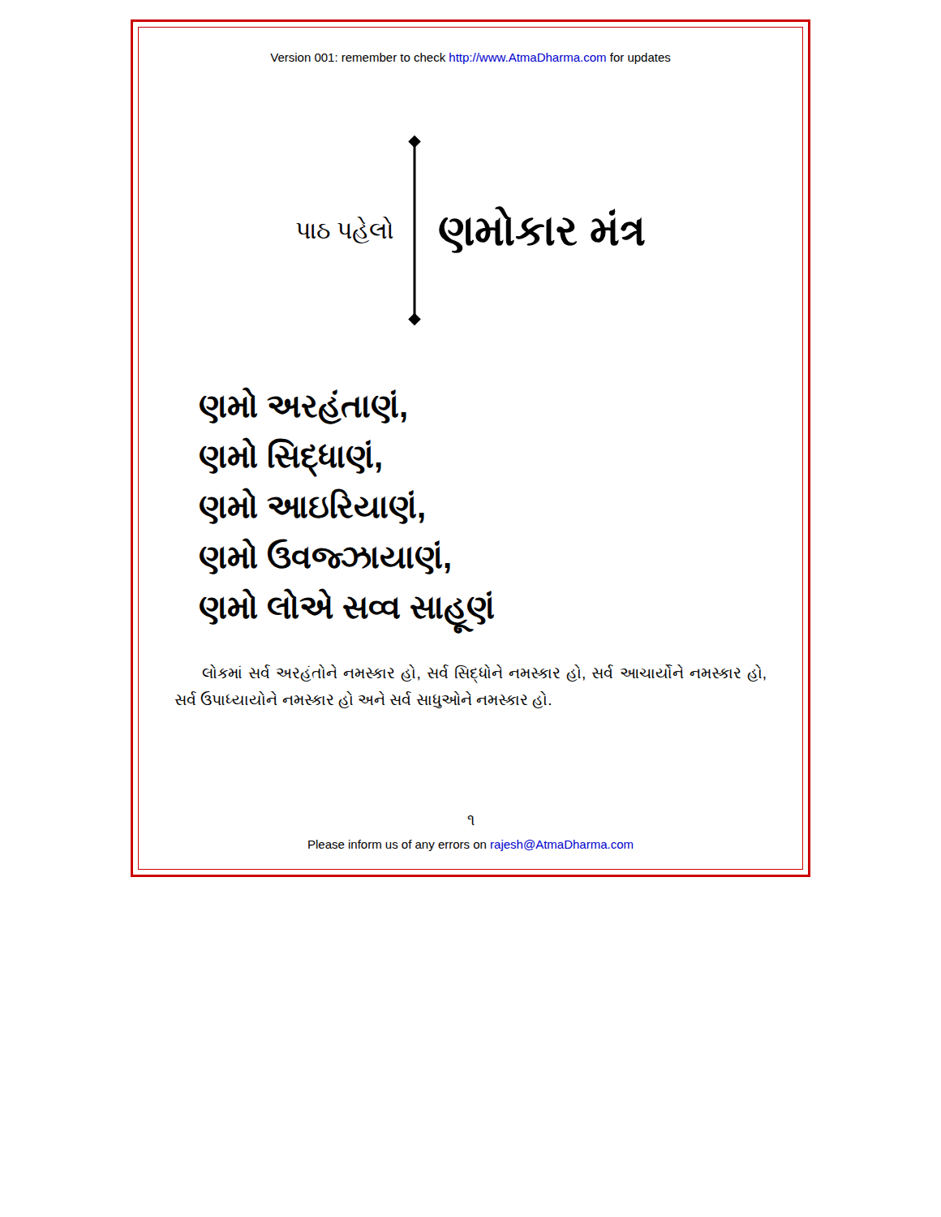Version 001: remember to check http://www.AtmaDharma.com for updates
પાઠ પહેલો
ણમોકાર મંત્ર
ણમો અરહંતાણં,
ણમો સિદ્ધાણં,
ણમો આઇરિયાણં,
ણમો ઉવજ્ઝાયાણં,
ણમો લોએ સવ્વ સાહૂણં
લોકમાં સર્વ અરહંતોને નમસ્કાર હો, સર્વ સિદ્ધોને નમસ્કાર હો, સર્વ આચાર્યોને નમસ્કાર હો, સર્વ ઉપાધ્યાયોને નમસ્કાર હો અને સર્વ સાધુઓને નમસ્કાર હો.
૧
Please inform us of any errors on rajesh@AtmaDharma.com